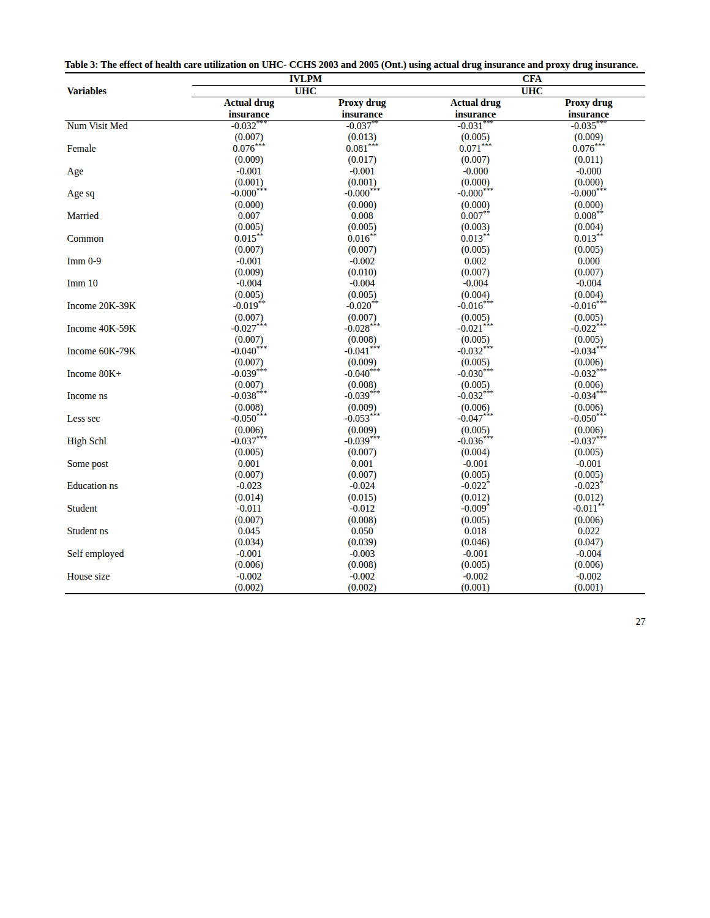Table 3: The effect of health care utilization on UHC- CCHS 2003 and 2005 (Ont.) using actual drug insurance and proxy drug insurance.
| | IVLPM | CFA |
| Variables | UHC | UHC |
| | Actual drug insurance | Proxy drug insurance | Actual drug insurance | Proxy drug insurance |
| Num Visit Med | -0.032 *** | -0.037 ** | -0.031 *** | -0.035 *** |
| | (0.007) | (0.013) | (0.005) | (0.009) |
| Female | 0.076 *** | 0.081 *** | 0.071 *** | 0.076 *** |
| | (0.009) | (0.017) | (0.007) | (0.011) |
| Age | -0.001 | -0.001 | -0.000 | -0.000 |
| | (0.001) | (0.001) | (0.000) | (0.000) |
| Age sq | -0.000 *** | -0.000 *** | -0.000 *** | -0.000 *** |
| | (0.000) | (0.000) | (0.000) | (0.000) |
| Married | 0.007 | 0.008 | 0.007 ** | 0.008 ** |
| | (0.005) | (0.005) | (0.003) | (0.004) |
| Common | 0.015 ** | 0.016 ** | 0.013 ** | 0.013 ** |
| | (0.007) | (0.007) | (0.005) | (0.005) |
| Imm 0-9 | -0.001 | -0.002 | 0.002 | 0.000 |
| | (0.009) | (0.010) | (0.007) | (0.007) |
| Imm 10 | -0.004 | -0.004 | -0.004 | -0.004 |
| | (0.005) | (0.005) | (0.004) | (0.004) |
| Income 20K-39K | -0.019 ** | -0.020 ** | -0.016 *** | -0.016 *** |
| | (0.007) | (0.007) | (0.005) | (0.005) |
| Income 40K-59K | -0.027 *** | -0.028 *** | -0.021 *** | -0.022 *** |
| | (0.007) | (0.008) | (0.005) | (0.005) |
| Income 60K-79K | -0.040 *** | -0.041 *** | -0.032 *** | -0.034 *** |
| | (0.007) | (0.009) | (0.005) | (0.006) |
| Income 80K+ | -0.039 *** | -0.040 *** | -0.030 *** | -0.032 *** |
| | (0.007) | (0.008) | (0.005) | (0.006) |
| Income ns | -0.038 *** | -0.039 *** | -0.032 *** | -0.034 *** |
| | (0.008) | (0.009) | (0.006) | (0.006) |
| Less sec | -0.050 *** | -0.053 *** | -0.047 *** | -0.050 *** |
| | (0.006) | (0.009) | (0.005) | (0.006) |
| High Schl | -0.037 *** | -0.039 *** | -0.036 *** | -0.037 *** |
| | (0.005) | (0.007) | (0.004) | (0.005) |
| Some post | 0.001 | 0.001 | -0.001 | -0.001 |
| | (0.007) | (0.007) | (0.005) | (0.005) |
| Education ns | -0.023 | -0.024 | -0.022 * | -0.023 * |
| | (0.014) | (0.015) | (0.012) | (0.012) |
| Student | -0.011 | -0.012 | -0.009 * | -0.011 ** |
| | (0.007) | (0.008) | (0.005) | (0.006) |
| Student ns | 0.045 | 0.050 | 0.018 | 0.022 |
| | (0.034) | (0.039) | (0.046) | (0.047) |
| Self employed | -0.001 | -0.003 | -0.001 | -0.004 |
| | (0.006) | (0.008) | (0.005) | (0.006) |
| House size | -0.002 | -0.002 | -0.002 | -0.002 |
| | (0.002) | (0.002) | (0.001) | (0.001) |
27